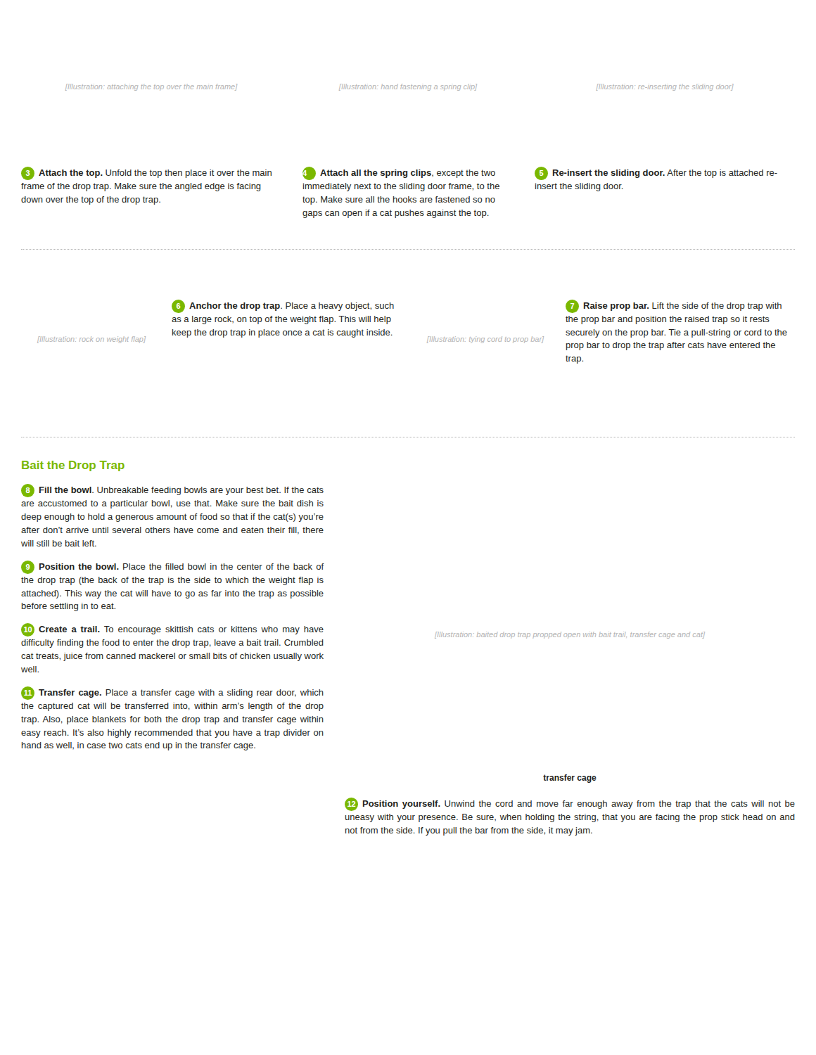[Illustration: attaching the top over the main frame]
3 Attach the top. Unfold the top then place it over the main frame of the drop trap. Make sure the angled edge is facing down over the top of the drop trap.
[Illustration: hand fastening a spring clip]
4 Attach all the spring clips, except the two immediately next to the sliding door frame, to the top. Make sure all the hooks are fastened so no gaps can open if a cat pushes against the top.
[Illustration: re-inserting the sliding door]
5 Re-insert the sliding door. After the top is attached re-insert the sliding door.
[Illustration: rock on weight flap]
6 Anchor the drop trap. Place a heavy object, such as a large rock, on top of the weight flap. This will help keep the drop trap in place once a cat is caught inside.
[Illustration: tying cord to prop bar]
7 Raise prop bar. Lift the side of the drop trap with the prop bar and position the raised trap so it rests securely on the prop bar. Tie a pull-string or cord to the prop bar to drop the trap after cats have entered the trap.
Bait the Drop Trap
8 Fill the bowl. Unbreakable feeding bowls are your best bet. If the cats are accustomed to a particular bowl, use that. Make sure the bait dish is deep enough to hold a generous amount of food so that if the cat(s) you’re after don’t arrive until several others have come and eaten their fill, there will still be bait left.
9 Position the bowl. Place the filled bowl in the center of the back of the drop trap (the back of the trap is the side to which the weight flap is attached). This way the cat will have to go as far into the trap as possible before settling in to eat.
10 Create a trail. To encourage skittish cats or kittens who may have difficulty finding the food to enter the drop trap, leave a bait trail. Crumbled cat treats, juice from canned mackerel or small bits of chicken usually work well.
11 Transfer cage. Place a transfer cage with a sliding rear door, which the captured cat will be transferred into, within arm’s length of the drop trap. Also, place blankets for both the drop trap and transfer cage within easy reach. It’s also highly recommended that you have a trap divider on hand as well, in case two cats end up in the transfer cage.
[Illustration: baited drop trap propped open with bait trail, transfer cage and cat]
transfer cage
12 Position yourself. Unwind the cord and move far enough away from the trap that the cats will not be uneasy with your presence. Be sure, when holding the string, that you are facing the prop stick head on and not from the side. If you pull the bar from the side, it may jam.